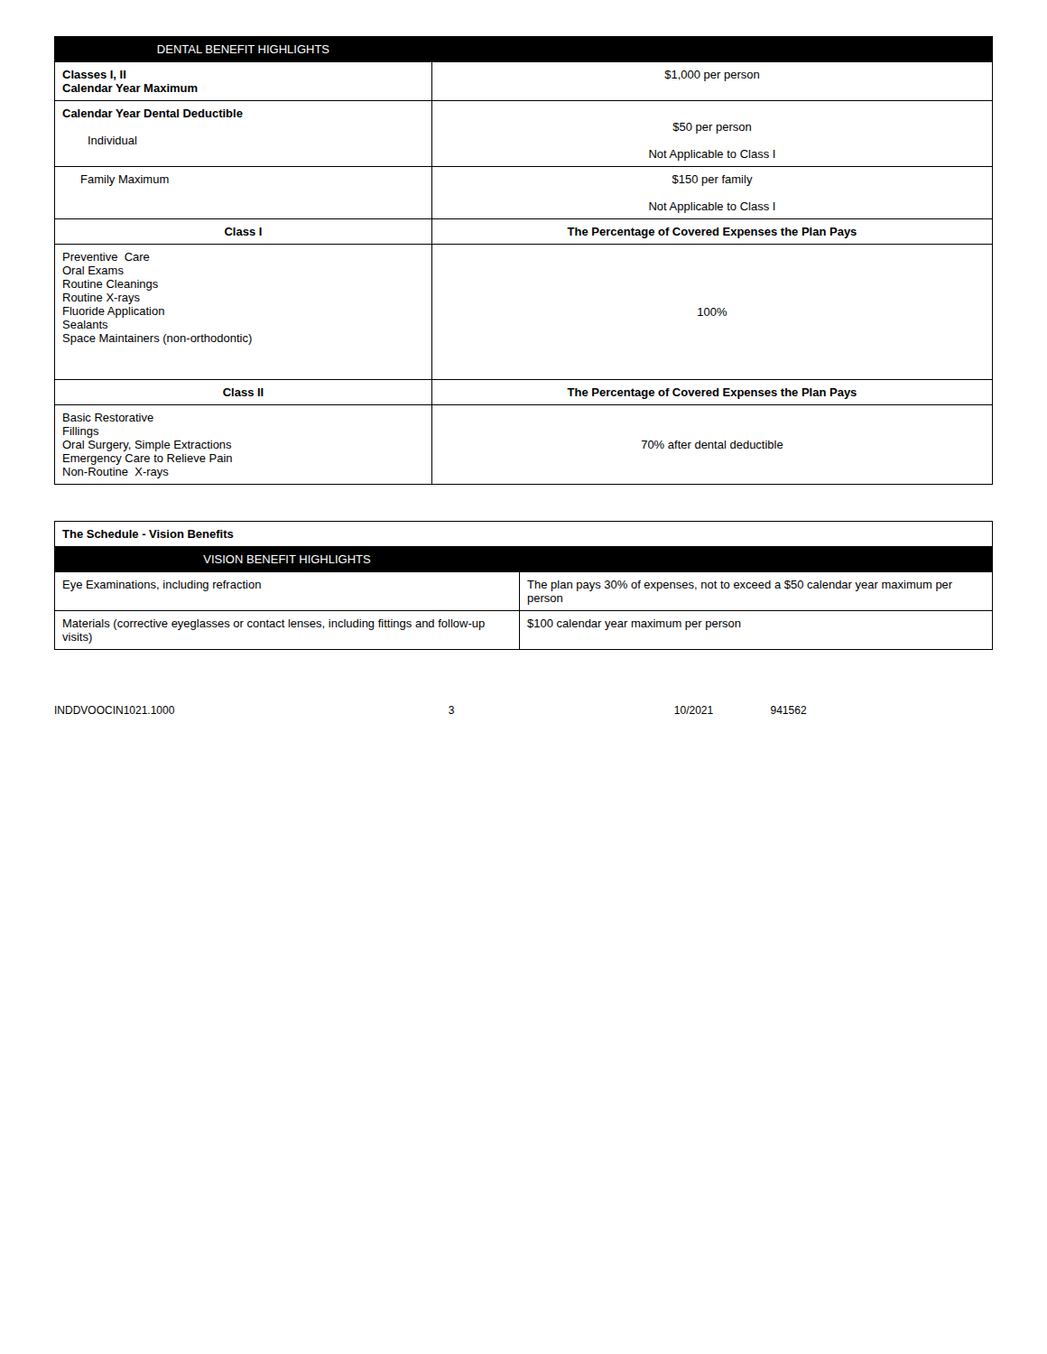| DENTAL BENEFIT HIGHLIGHTS | | |
| Classes I, II Calendar Year Maximum | $1,000 per person |
| Calendar Year Dental Deductible Individual | $50 per person Not Applicable to Class I |
| Family Maximum | $150 per family Not Applicable to Class I |
| Class I | The Percentage of Covered Expenses the Plan Pays |
| Preventive Care Oral Exams Routine Cleanings Routine X-rays Fluoride Application Sealants Space Maintainers (non-orthodontic) | 100% |
| Class II | The Percentage of Covered Expenses the Plan Pays |
| Basic Restorative Fillings Oral Surgery, Simple Extractions Emergency Care to Relieve Pain Non-Routine X-rays | 70% after dental deductible |
| The Schedule - Vision Benefits |
| VISION BENEFIT HIGHLIGHTS | |
| Eye Examinations, including refraction | The plan pays 30% of expenses, not to exceed a $50 calendar year maximum per person |
| Materials (corrective eyeglasses or contact lenses, including fittings and follow-up visits) | $100 calendar year maximum per person |
INDDVOOCIN1021.1000 3 10/2021 941562